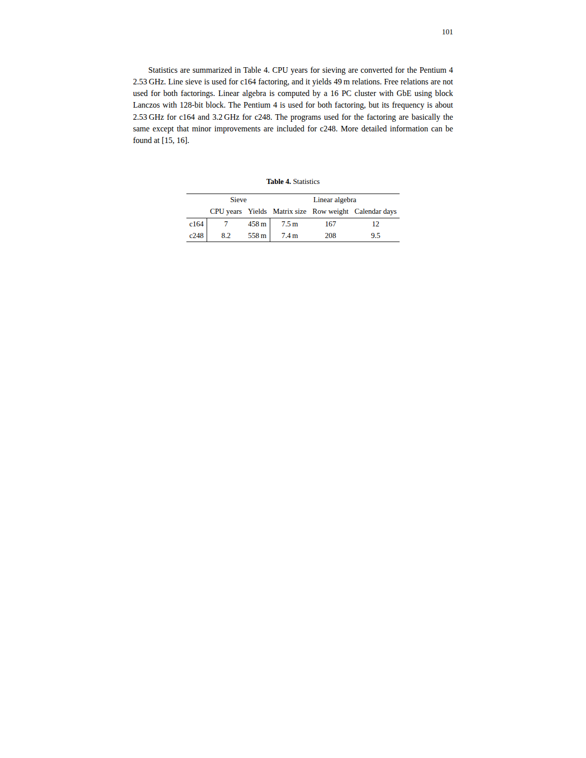101
Statistics are summarized in Table 4. CPU years for sieving are converted for the Pentium 4 2.53 GHz. Line sieve is used for c164 factoring, and it yields 49 m relations. Free relations are not used for both factorings. Linear algebra is computed by a 16 PC cluster with GbE using block Lanczos with 128-bit block. The Pentium 4 is used for both factoring, but its frequency is about 2.53 GHz for c164 and 3.2 GHz for c248. The programs used for the factoring are basically the same except that minor improvements are included for c248. More detailed information can be found at [15, 16].
Table 4. Statistics
| | Sieve | Linear algebra |
| | CPU years | Yields | Matrix size | Row weight | Calendar days |
| c164 | 7 | 458 m | 7.5 m | 167 | 12 |
| c248 | 8.2 | 558 m | 7.4 m | 208 | 9.5 |